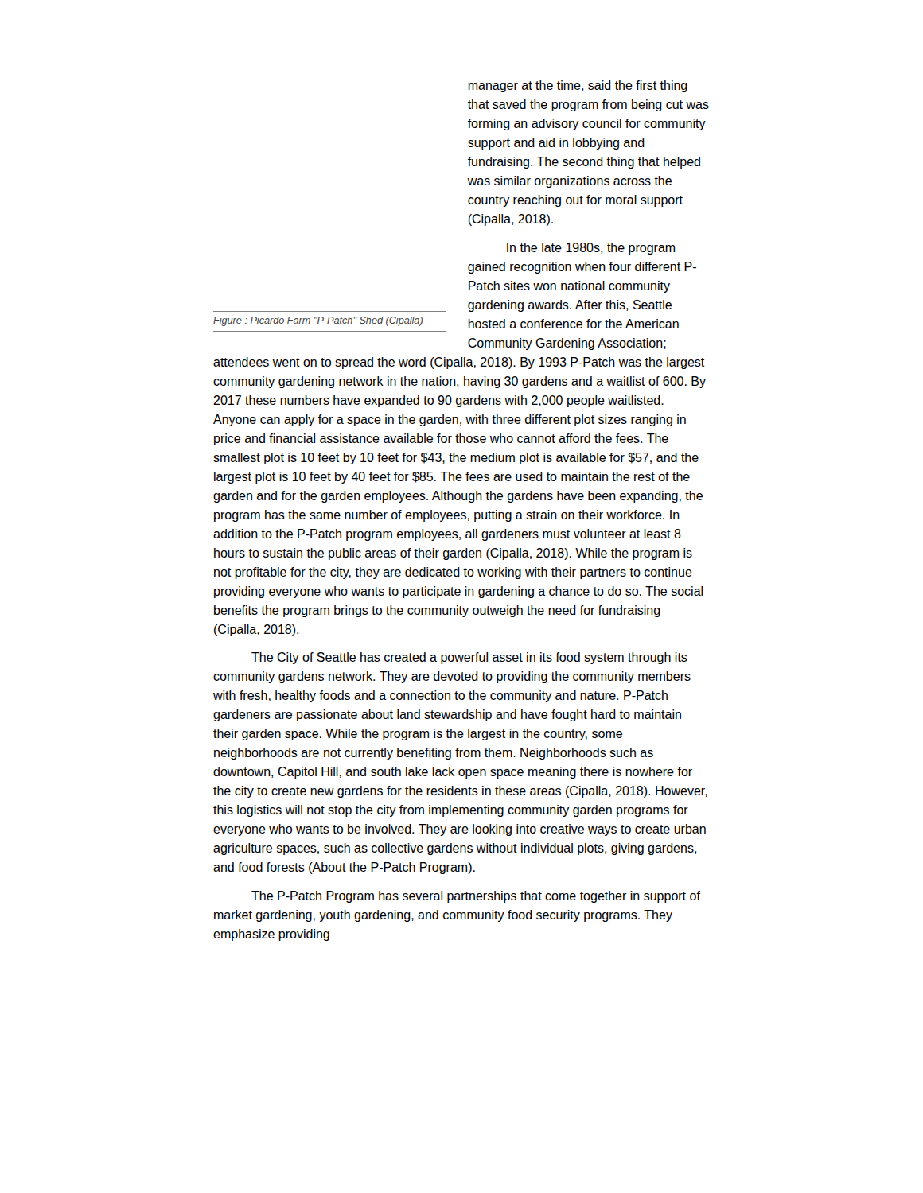Figure : Picardo Farm "P-Patch" Shed (Cipalla)
manager at the time, said the first thing that saved the program from being cut was forming an advisory council for community support and aid in lobbying and fundraising. The second thing that helped was similar organizations across the country reaching out for moral support (Cipalla, 2018).
In the late 1980s, the program gained recognition when four different P-Patch sites won national community gardening awards. After this, Seattle hosted a conference for the American Community Gardening Association; attendees went on to spread the word (Cipalla, 2018). By 1993 P-Patch was the largest community gardening network in the nation, having 30 gardens and a waitlist of 600. By 2017 these numbers have expanded to 90 gardens with 2,000 people waitlisted. Anyone can apply for a space in the garden, with three different plot sizes ranging in price and financial assistance available for those who cannot afford the fees. The smallest plot is 10 feet by 10 feet for $43, the medium plot is available for $57, and the largest plot is 10 feet by 40 feet for $85. The fees are used to maintain the rest of the garden and for the garden employees. Although the gardens have been expanding, the program has the same number of employees, putting a strain on their workforce. In addition to the P-Patch program employees, all gardeners must volunteer at least 8 hours to sustain the public areas of their garden (Cipalla, 2018). While the program is not profitable for the city, they are dedicated to working with their partners to continue providing everyone who wants to participate in gardening a chance to do so. The social benefits the program brings to the community outweigh the need for fundraising (Cipalla, 2018).
The City of Seattle has created a powerful asset in its food system through its community gardens network. They are devoted to providing the community members with fresh, healthy foods and a connection to the community and nature. P-Patch gardeners are passionate about land stewardship and have fought hard to maintain their garden space. While the program is the largest in the country, some neighborhoods are not currently benefiting from them. Neighborhoods such as downtown, Capitol Hill, and south lake lack open space meaning there is nowhere for the city to create new gardens for the residents in these areas (Cipalla, 2018). However, this logistics will not stop the city from implementing community garden programs for everyone who wants to be involved. They are looking into creative ways to create urban agriculture spaces, such as collective gardens without individual plots, giving gardens, and food forests (About the P-Patch Program).
The P-Patch Program has several partnerships that come together in support of market gardening, youth gardening, and community food security programs. They emphasize providing